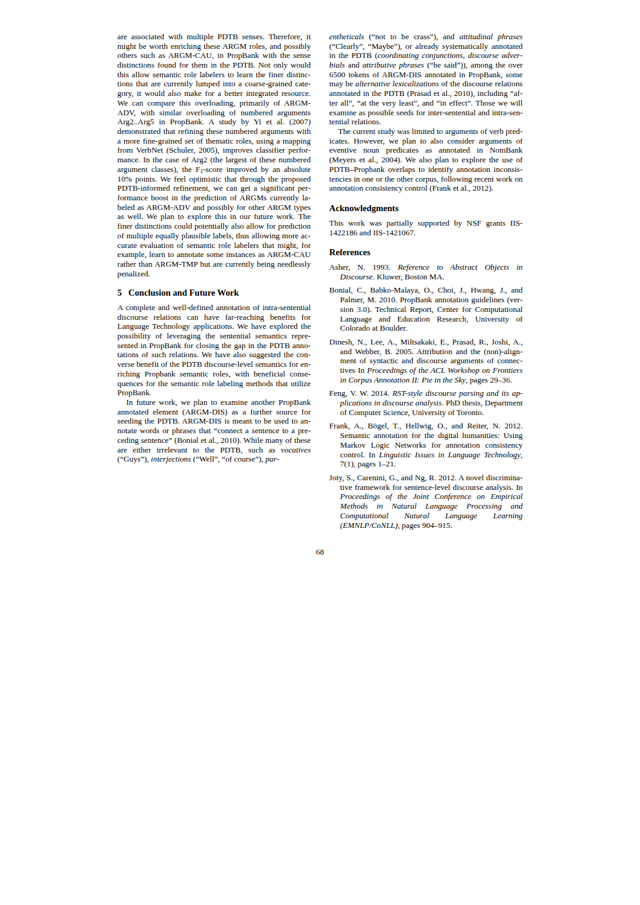are associated with multiple PDTB senses. Therefore, it might be worth enriching these ARGM roles, and possibly others such as ARGM-CAU, in PropBank with the sense distinctions found for them in the PDTB. Not only would this allow semantic role labelers to learn the finer distinctions that are currently lumped into a coarse-grained category, it would also make for a better integrated resource. We can compare this overloading, primarily of ARGM-ADV, with similar overloading of numbered arguments Arg2..Arg5 in PropBank. A study by Yi et al. (2007) demonstrated that refining these numbered arguments with a more fine-grained set of thematic roles, using a mapping from VerbNet (Schuler, 2005), improves classifier performance. In the case of Arg2 (the largest of these numbered argument classes), the F1-score improved by an absolute 10% points. We feel optimistic that through the proposed PDTB-informed refinement, we can get a significant performance boost in the prediction of ARGMs currently labeled as ARGM-ADV and possibly for other ARGM types as well. We plan to explore this in our future work. The finer distinctions could potentially also allow for prediction of multiple equally plausible labels, thus allowing more accurate evaluation of semantic role labelers that might, for example, learn to annotate some instances as ARGM-CAU rather than ARGM-TMP but are currently being needlessly penalized.
5 Conclusion and Future Work
A complete and well-defined annotation of intra-sentential discourse relations can have far-reaching benefits for Language Technology applications. We have explored the possibility of leveraging the sentential semantics represented in PropBank for closing the gap in the PDTB annotations of such relations. We have also suggested the converse benefit of the PDTB discourse-level semantics for enriching Propbank semantic roles, with beneficial consequences for the semantic role labeling methods that utilize PropBank.
In future work, we plan to examine another PropBank annotated element (ARGM-DIS) as a further source for seeding the PDTB. ARGM-DIS is meant to be used to annotate words or phrases that “connect a sentence to a preceding sentence” (Bonial et al., 2010). While many of these are either irrelevant to the PDTB, such as vocatives (“Guys”), interjections (“Well”, “of course”), par-
entheticals (“not to be crass”), and attitudinal phrases (“Clearly”, “Maybe”), or already systematically annotated in the PDTB (coordinating conjunctions, discourse adverbials and attributive phrases (“he said”)), among the over 6500 tokens of ARGM-DIS annotated in PropBank, some may be alternative lexicalizations of the discourse relations annotated in the PDTB (Prasad et al., 2010), including “after all”, “at the very least”, and “in effect”. Those we will examine as possible seeds for inter-sentential and intra-sentential relations.
The current study was limited to arguments of verb predicates. However, we plan to also consider arguments of eventive noun predicates as annotated in NomBank (Meyers et al., 2004). We also plan to explore the use of PDTB–Propbank overlaps to identify annotation inconsistencies in one or the other corpus, following recent work on annotation consistency control (Frank et al., 2012).
Acknowledgments
This work was partially supported by NSF grants IIS-1422186 and IIS-1421067.
References
Asher, N. 1993. Reference to Abstract Objects in Discourse. Kluwer, Boston MA.
Bonial, C., Babko-Malaya, O., Choi, J., Hwang, J., and Palmer, M. 2010. PropBank annotation guidelines (version 3.0). Technical Report, Center for Computational Language and Education Research, University of Colorado at Boulder.
Dinesh, N., Lee, A., Miltsakaki, E., Prasad, R., Joshi, A., and Webber, B. 2005. Attribution and the (non)-alignment of syntactic and discourse arguments of connectives In Proceedings of the ACL Workshop on Frontiers in Corpus Annotation II: Pie in the Sky, pages 29–36.
Feng, V. W. 2014. RST-style discourse parsing and its applications in discourse analysis. PhD thesis, Department of Computer Science, University of Toronto.
Frank, A., Bögel, T., Hellwig, O., and Reiter, N. 2012. Semantic annotation for the digital humanities: Using Markov Logic Networks for annotation consistency control. In Linguistic Issues in Language Technology, 7(1), pages 1–21.
Joty, S., Carenini, G., and Ng, R. 2012. A novel discriminative framework for sentence-level discourse analysis. In Proceedings of the Joint Conference on Empirical Methods in Natural Language Processing and Computational Natural Language Learning (EMNLP/CoNLL), pages 904–915.
68